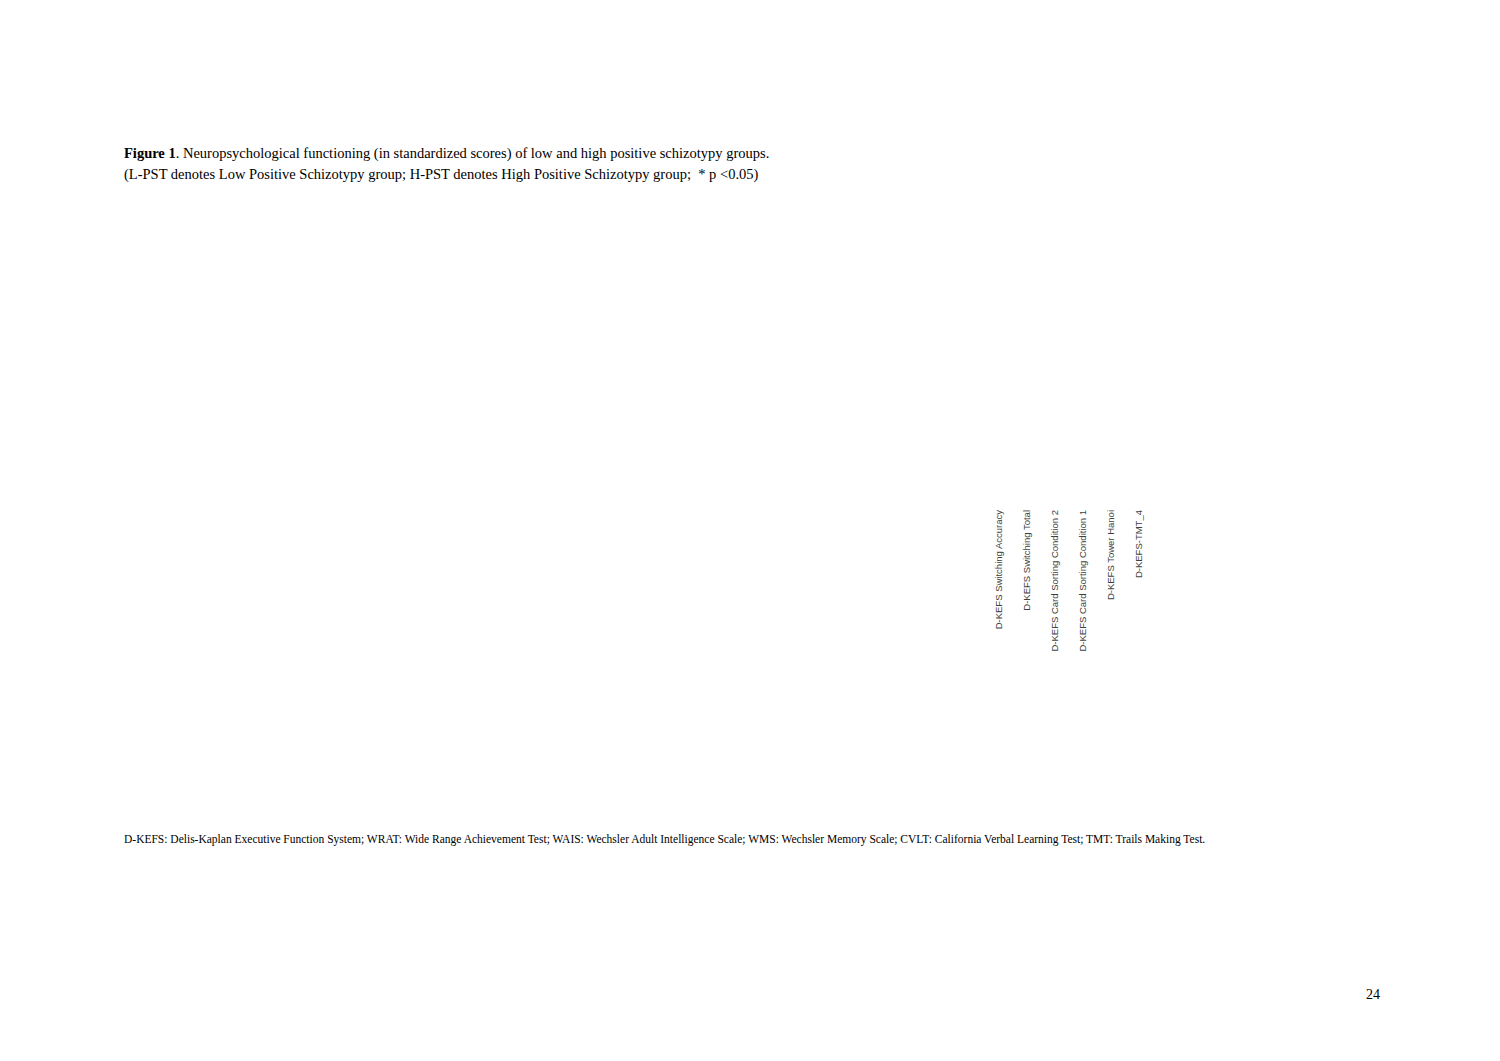Figure 1. Neuropsychological functioning (in standardized scores) of low and high positive schizotypy groups.
(L-PST denotes Low Positive Schizotypy group; H-PST denotes High Positive Schizotypy group; * p <0.05)
NEUROCOGNITIVE PROFILE OF POSITIVE SCHIZOTYPAL TRAITS
Standardized score (z-score)
0.25 0.2 0.15 0.1 0.05 0 -0.05 -0.1 -0.15 -0.2 -0.25
Verbal
Fluency
Verbal
Ability & IQ
Working Memory
Visual
Memory
Verbal Memory
Speed
Processing
Executive Functions
* * *
D-KEFS Verbal Fluency D-KEFS Semantic Fluency WRAT Spelling WRAT Reading WAIS Block Design WAIS Information WMS Spatial Span Backward WMS Spatial Span Forward WMS Letter Number Sequencing Visual Pattern Test Listening Memory Span WAIS Digit Span Forward WMS Visual Reproduction Recall I WMS Visual Reproduction Recall II CVLT Recognition Correct CVLT Immediate Free Recall CVLT List A Total WMS Logical Memory II Recognition WMS Logical Memory I WMS Logical Memory II WAIS Digit Symbol Coding D-KEFS TMT_5 D-KEFS TMT_3 D-KEFS TMT_2
L-PST
H-PST
D-KEFS Switching Accuracy D-KEFS Switching Total D-KEFS Card Sorting Condition 2 D-KEFS Card Sorting Condition 1 D-KEFS Tower Hanoi D-KEFS-TMT_4
D-KEFS: Delis-Kaplan Executive Function System; WRAT: Wide Range Achievement Test; WAIS: Wechsler Adult Intelligence Scale; WMS: Wechsler Memory Scale; CVLT: California Verbal Learning Test; TMT: Trails Making Test.
24